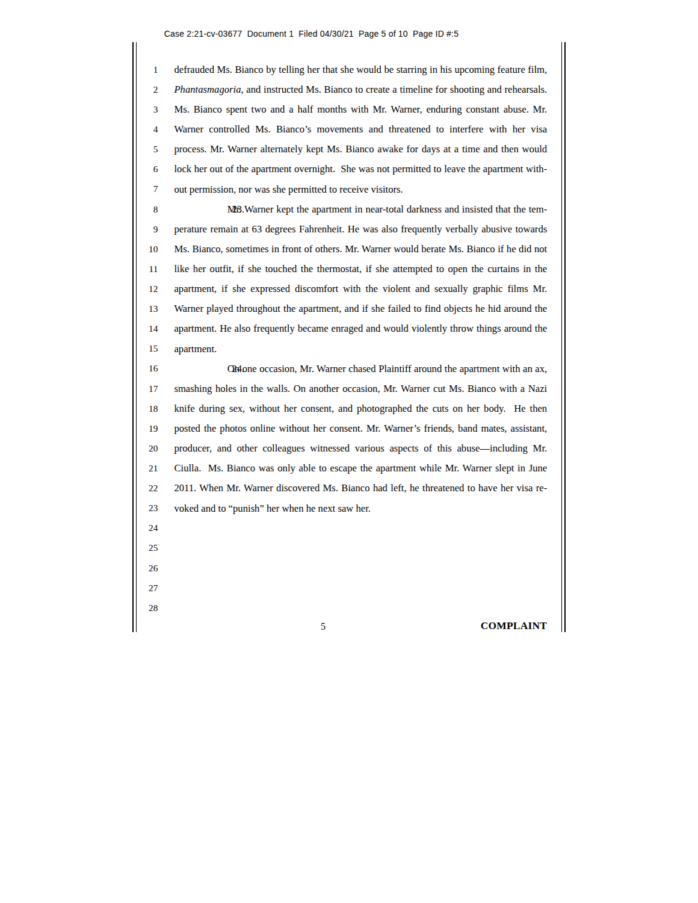Case 2:21-cv-03677 Document 1 Filed 04/30/21 Page 5 of 10 Page ID #:5
1
2
3
4
5
6
7
8
9
10
11
12
13
14
15
16
17
18
19
20
21
22
23
24
25
26
27
28
defrauded Ms. Bianco by telling her that she would be starring in his upcoming feature film, Phantasmagoria, and instructed Ms. Bianco to create a timeline for shooting and rehearsals. Ms. Bianco spent two and a half months with Mr. Warner, enduring constant abuse. Mr. Warner controlled Ms. Bianco’s movements and threatened to interfere with her visa process. Mr. Warner alternately kept Ms. Bianco awake for days at a time and then would lock her out of the apartment overnight. She was not permitted to leave the apartment without permission, nor was she permitted to receive visitors.
23. Mr. Warner kept the apartment in near-total darkness and insisted that the temperature remain at 63 degrees Fahrenheit. He was also frequently verbally abusive towards Ms. Bianco, sometimes in front of others. Mr. Warner would berate Ms. Bianco if he did not like her outfit, if she touched the thermostat, if she attempted to open the curtains in the apartment, if she expressed discomfort with the violent and sexually graphic films Mr. Warner played throughout the apartment, and if she failed to find objects he hid around the apartment. He also frequently became enraged and would violently throw things around the apartment.
24. On one occasion, Mr. Warner chased Plaintiff around the apartment with an ax, smashing holes in the walls. On another occasion, Mr. Warner cut Ms. Bianco with a Nazi knife during sex, without her consent, and photographed the cuts on her body. He then posted the photos online without her consent. Mr. Warner’s friends, band mates, assistant, producer, and other colleagues witnessed various aspects of this abuse—including Mr. Ciulla. Ms. Bianco was only able to escape the apartment while Mr. Warner slept in June 2011. When Mr. Warner discovered Ms. Bianco had left, he threatened to have her visa revoked and to “punish” her when he next saw her.
5
COMPLAINT